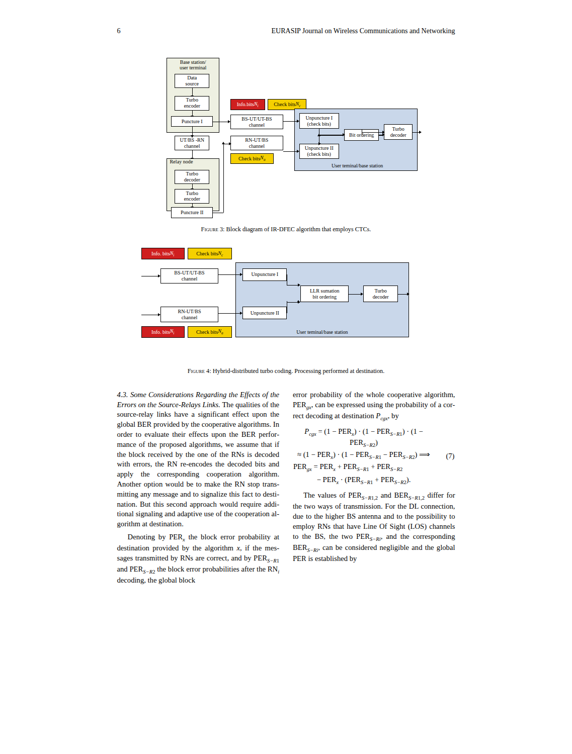6
EURASIP Journal on Wireless Communications and Networking
Base station/
user terminal
Data
source
Turbo
encoder
Puncture I
Info.bits Ni
Check bits Nc
BS-UT/UT-BS
channel
User teminal/base station
Unpuncture I
(check bits)
Unpuncture II
(check bits)
Bit ordering
Turbo
decoder
UT/BS -RN
channel
Relay node
Turbo
decoder
Turbo
encoder
Puncture II
RN-UT/BS
channel
Check bits Na
Figure 3: Block diagram of IR-DFEC algorithm that employs CTCs.
Info. bits Ni
Check bits Nc
BS-UT/UT-BS
channel
User teminal/base station
Unpuncture I
Unpuncture II
LLR sumation
bit ordering
Turbo
decoder
RN-UT/BS
channel
Info. bits Ni
Check bits Na
Figure 4: Hybrid-distributed turbo coding. Processing performed at destination.
4.3. Some Considerations Regarding the Effects of the Errors on the Source-Relays Links. The qualities of the source-relay links have a significant effect upon the global BER provided by the cooperative algorithms. In order to evaluate their effects upon the BER performance of the proposed algorithms, we assume that if the block received by the one of the RNs is decoded with errors, the RN re-encodes the decoded bits and apply the corresponding cooperation algorithm. Another option would be to make the RN stop transmitting any message and to signalize this fact to destination. But this second approach would require additional signaling and adaptive use of the cooperation algorithm at destination.
Denoting by PERx the block error probability at destination provided by the algorithm x, if the messages transmitted by RNs are correct, and by PERS−R1 and PERS−R2 the block error probabilities after the RNi decoding, the global block
error probability of the whole cooperative algorithm, PERgx, can be expressed using the probability of a correct decoding at destination Pcgx, by
| P cgx = (1 − PER x ) · (1 − PER S−R 1 ) · (1 − PER S−R 2 ) | (7) |
| ≈ (1 − PER x ) · (1 − PER S−R 1 − PER S−R 2 ) ⟹ |
| PER gx = PER x + PER S−R 1 + PER S−R 2 − PER x · (PER S−R 1 + PER S−R 2 ). |
The values of PERS−R1,2 and BERS−R1,2 differ for the two ways of transmission. For the DL connection, due to the higher BS antenna and to the possibility to employ RNs that have Line Of Sight (LOS) channels to the BS, the two PERS−Ri, and the corresponding BERS−Ri, can be considered negligible and the global PER is established by